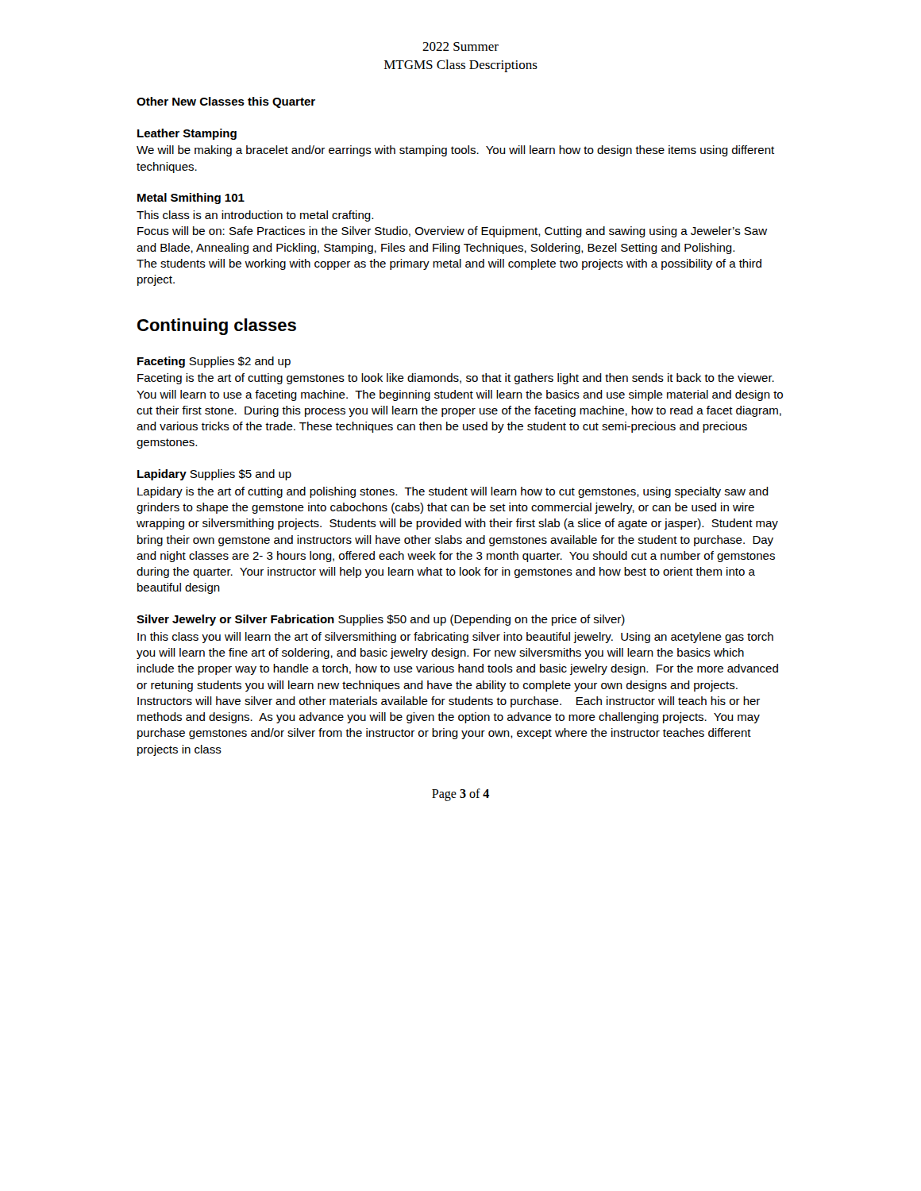2022 Summer MTGMS Class Descriptions
Other New Classes this Quarter
Leather Stamping
We will be making a bracelet and/or earrings with stamping tools. You will learn how to design these items using different techniques.
Metal Smithing 101
This class is an introduction to metal crafting.
Focus will be on: Safe Practices in the Silver Studio, Overview of Equipment, Cutting and sawing using a Jeweler’s Saw and Blade, Annealing and Pickling, Stamping, Files and Filing Techniques, Soldering, Bezel Setting and Polishing.
The students will be working with copper as the primary metal and will complete two projects with a possibility of a third project.
Continuing classes
Faceting Supplies $2 and up
Faceting is the art of cutting gemstones to look like diamonds, so that it gathers light and then sends it back to the viewer. You will learn to use a faceting machine. The beginning student will learn the basics and use simple material and design to cut their first stone. During this process you will learn the proper use of the faceting machine, how to read a facet diagram, and various tricks of the trade. These techniques can then be used by the student to cut semi-precious and precious gemstones.
Lapidary Supplies $5 and up
Lapidary is the art of cutting and polishing stones. The student will learn how to cut gemstones, using specialty saw and grinders to shape the gemstone into cabochons (cabs) that can be set into commercial jewelry, or can be used in wire wrapping or silversmithing projects. Students will be provided with their first slab (a slice of agate or jasper). Student may bring their own gemstone and instructors will have other slabs and gemstones available for the student to purchase. Day and night classes are 2- 3 hours long, offered each week for the 3 month quarter. You should cut a number of gemstones during the quarter. Your instructor will help you learn what to look for in gemstones and how best to orient them into a beautiful design
Silver Jewelry or Silver Fabrication Supplies $50 and up (Depending on the price of silver)
In this class you will learn the art of silversmithing or fabricating silver into beautiful jewelry. Using an acetylene gas torch you will learn the fine art of soldering, and basic jewelry design. For new silversmiths you will learn the basics which include the proper way to handle a torch, how to use various hand tools and basic jewelry design. For the more advanced or retuning students you will learn new techniques and have the ability to complete your own designs and projects. Instructors will have silver and other materials available for students to purchase. Each instructor will teach his or her methods and designs. As you advance you will be given the option to advance to more challenging projects. You may purchase gemstones and/or silver from the instructor or bring your own, except where the instructor teaches different projects in class
Page 3 of 4